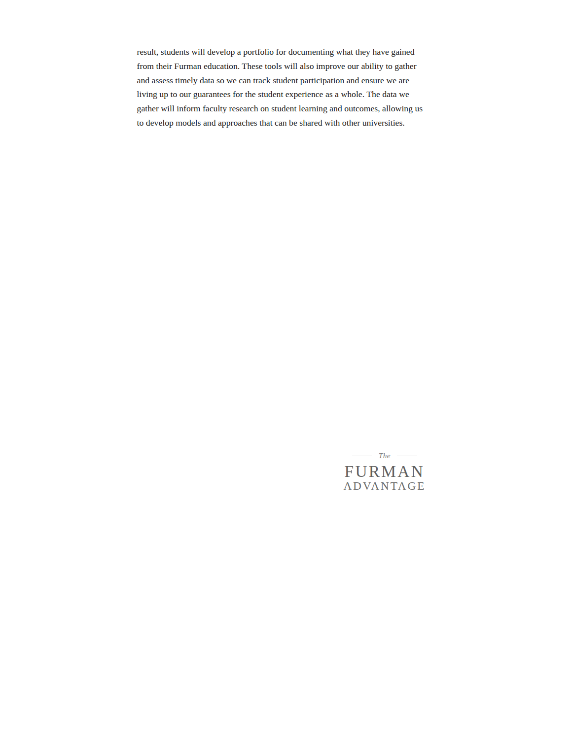result, students will develop a portfolio for documenting what they have gained from their Furman education. These tools will also improve our ability to gather and assess timely data so we can track student participation and ensure we are living up to our guarantees for the student experience as a whole. The data we gather will inform faculty research on student learning and outcomes, allowing us to develop models and approaches that can be shared with other universities.
The
FURMAN
ADVANTAGE